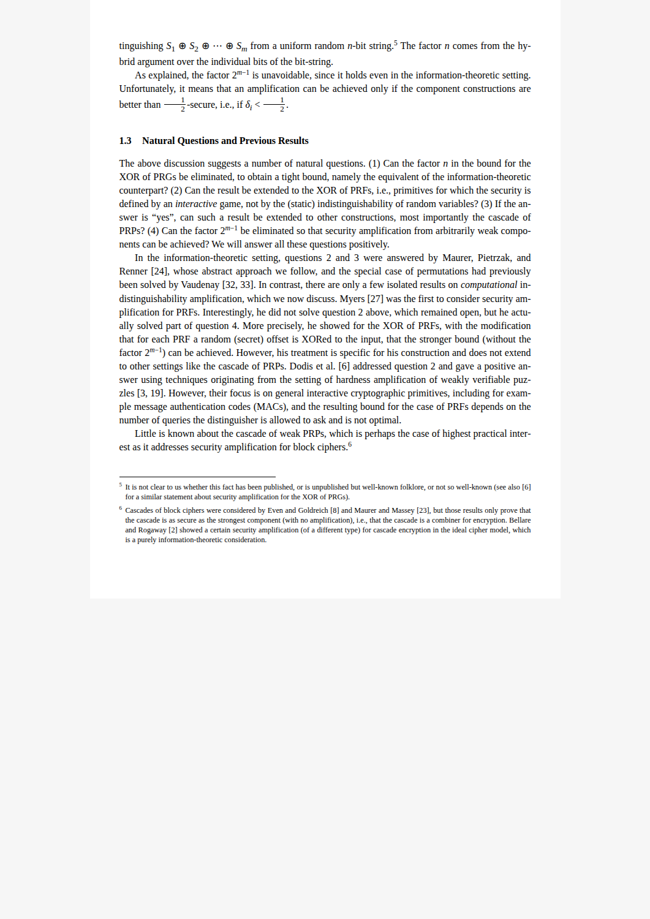tinguishing S1 ⊕ S2 ⊕ ⋯ ⊕ Sm from a uniform random n-bit string.5 The factor n comes from the hybrid argument over the individual bits of the bit-string.
As explained, the factor 2m−1 is unavoidable, since it holds even in the information-theoretic setting. Unfortunately, it means that an amplification can be achieved only if the component constructions are better than 12-secure, i.e., if δi < 12.
1.3 Natural Questions and Previous Results
The above discussion suggests a number of natural questions. (1) Can the factor n in the bound for the XOR of PRGs be eliminated, to obtain a tight bound, namely the equivalent of the information-theoretic counterpart? (2) Can the result be extended to the XOR of PRFs, i.e., primitives for which the security is defined by an interactive game, not by the (static) indistinguishability of random variables? (3) If the answer is “yes”, can such a result be extended to other constructions, most importantly the cascade of PRPs? (4) Can the factor 2m−1 be eliminated so that security amplification from arbitrarily weak components can be achieved? We will answer all these questions positively.
In the information-theoretic setting, questions 2 and 3 were answered by Maurer, Pietrzak, and Renner [24], whose abstract approach we follow, and the special case of permutations had previously been solved by Vaudenay [32, 33]. In contrast, there are only a few isolated results on computational indistinguishability amplification, which we now discuss. Myers [27] was the first to consider security amplification for PRFs. Interestingly, he did not solve question 2 above, which remained open, but he actually solved part of question 4. More precisely, he showed for the XOR of PRFs, with the modification that for each PRF a random (secret) offset is XORed to the input, that the stronger bound (without the factor 2m−1) can be achieved. However, his treatment is specific for his construction and does not extend to other settings like the cascade of PRPs. Dodis et al. [6] addressed question 2 and gave a positive answer using techniques originating from the setting of hardness amplification of weakly verifiable puzzles [3, 19]. However, their focus is on general interactive cryptographic primitives, including for example message authentication codes (MACs), and the resulting bound for the case of PRFs depends on the number of queries the distinguisher is allowed to ask and is not optimal.
Little is known about the cascade of weak PRPs, which is perhaps the case of highest practical interest as it addresses security amplification for block ciphers.6
5
It is not clear to us whether this fact has been published, or is unpublished but well-known folklore, or not so well-known (see also [6] for a similar statement about security amplification for the XOR of PRGs).
6
Cascades of block ciphers were considered by Even and Goldreich [8] and Maurer and Massey [23], but those results only prove that the cascade is as secure as the strongest component (with no amplification), i.e., that the cascade is a combiner for encryption. Bellare and Rogaway [2] showed a certain security amplification (of a different type) for cascade encryption in the ideal cipher model, which is a purely information-theoretic consideration.